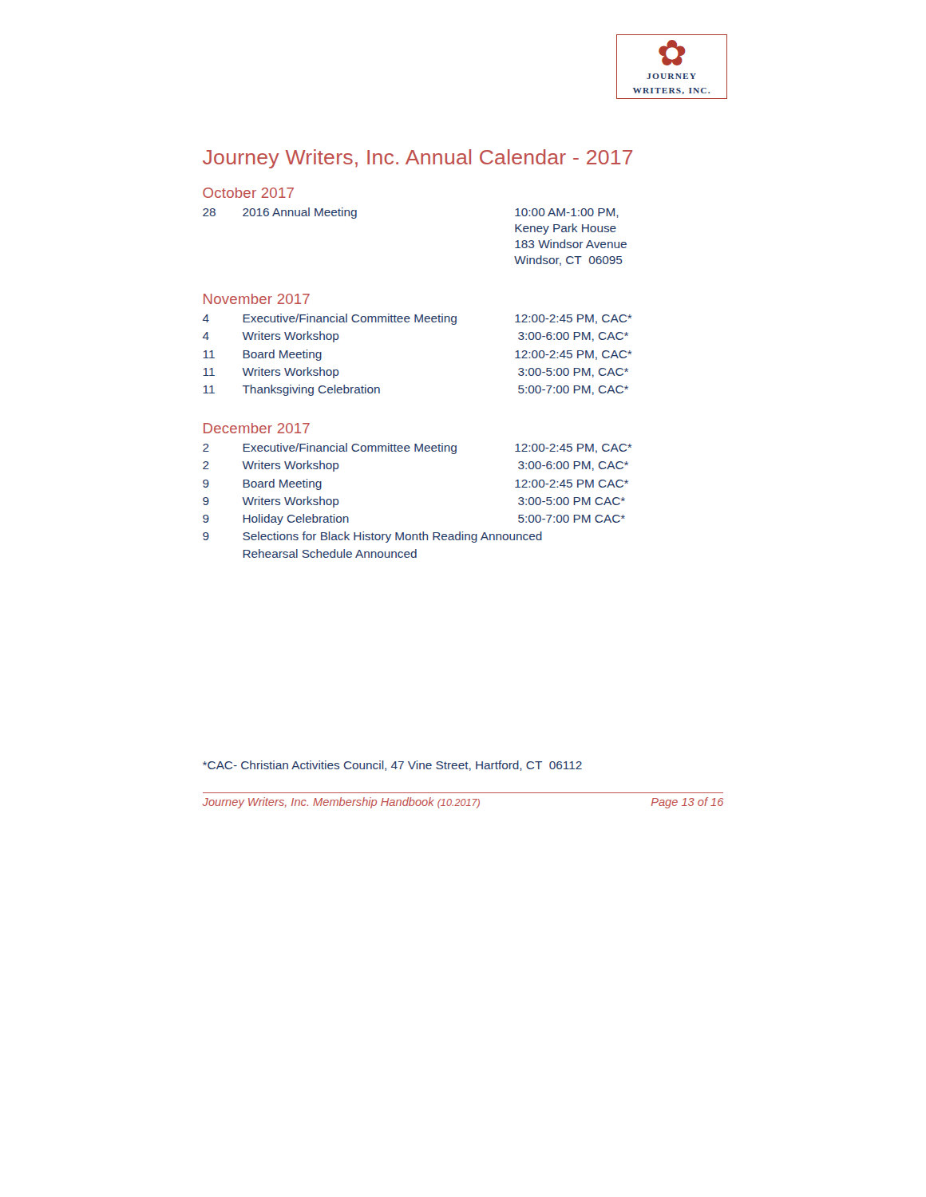✿ Journey
Writers, Inc.
Journey Writers, Inc. Annual Calendar - 2017
October 2017
| 28 | 2016 Annual Meeting | 10:00 AM-1:00 PM, Keney Park House 183 Windsor Avenue Windsor, CT 06095 |
November 2017
| 4 | Executive/Financial Committee Meeting | 12:00-2:45 PM, CAC* |
| 4 | Writers Workshop | 3:00-6:00 PM, CAC* |
| 11 | Board Meeting | 12:00-2:45 PM, CAC* |
| 11 | Writers Workshop | 3:00-5:00 PM, CAC* |
| 11 | Thanksgiving Celebration | 5:00-7:00 PM, CAC* |
December 2017
| 2 | Executive/Financial Committee Meeting | 12:00-2:45 PM, CAC* |
| 2 | Writers Workshop | 3:00-6:00 PM, CAC* |
| 9 | Board Meeting | 12:00-2:45 PM CAC* |
| 9 | Writers Workshop | 3:00-5:00 PM CAC* |
| 9 | Holiday Celebration | 5:00-7:00 PM CAC* |
| 9 | Selections for Black History Month Reading Announced |
| | Rehearsal Schedule Announced |
*CAC- Christian Activities Council, 47 Vine Street, Hartford, CT 06112
Journey Writers, Inc. Membership Handbook (10.2017) Page 13 of 16